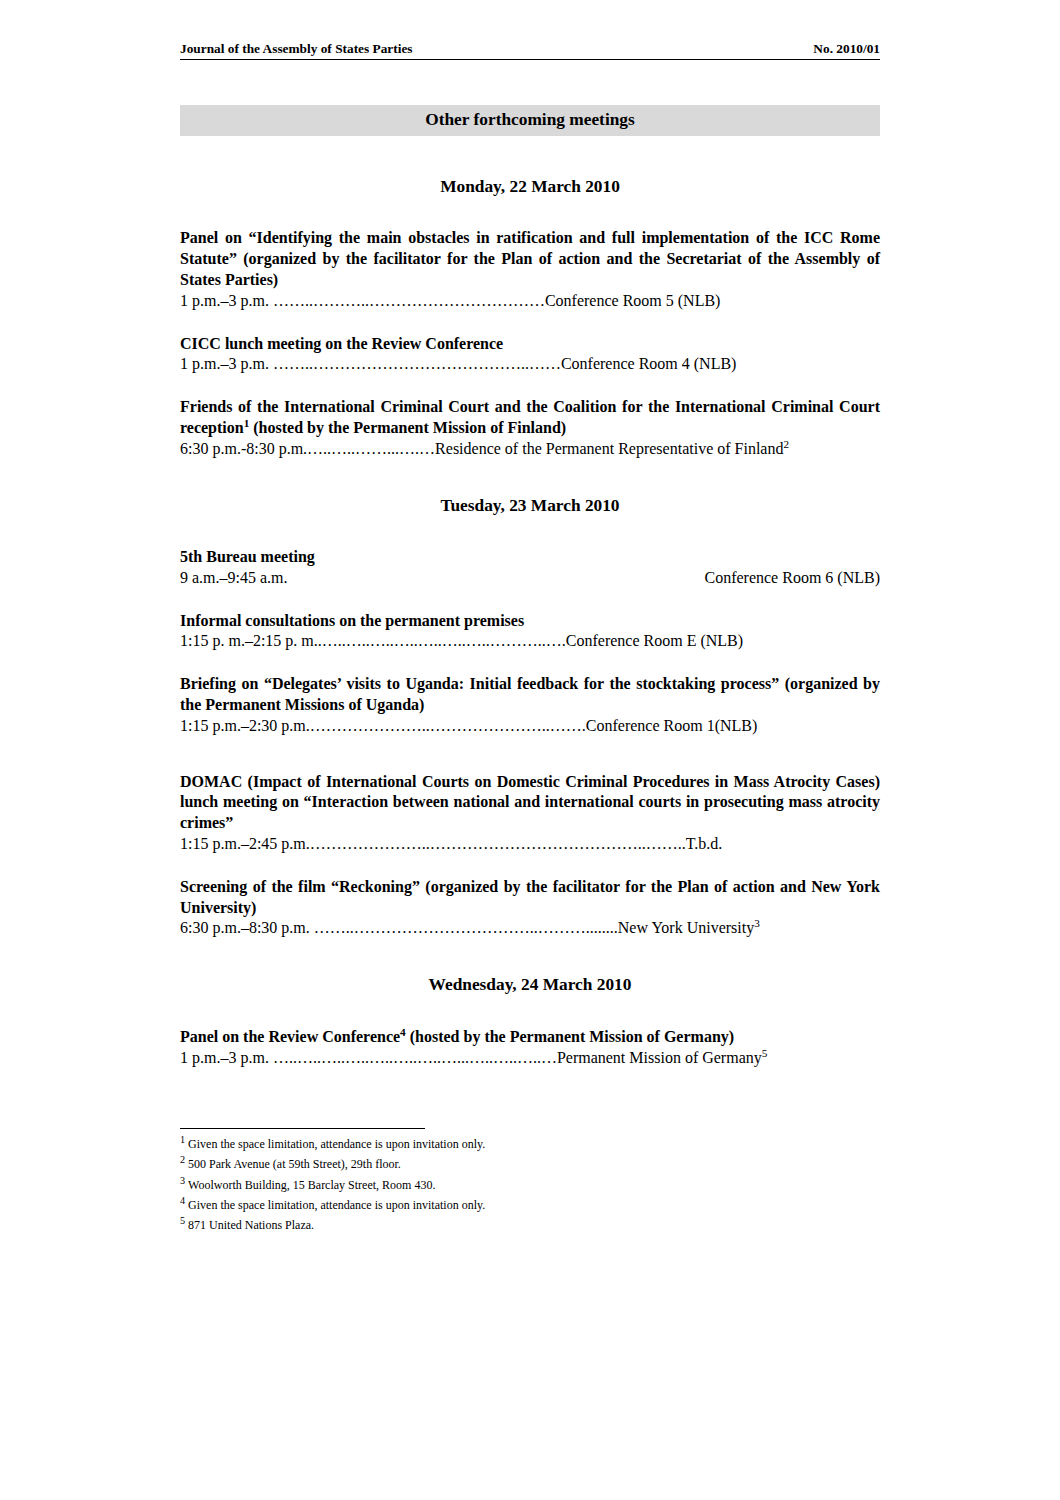Journal of the Assembly of States Parties
No. 2010/01
Other forthcoming meetings
Monday, 22 March 2010
Panel on “Identifying the main obstacles in ratification and full implementation of the ICC Rome Statute” (organized by the facilitator for the Plan of action and the Secretariat of the Assembly of States Parties)
1 p.m.–3 p.m. ……..………..……………………………Conference Room 5 (NLB)
CICC lunch meeting on the Review Conference
1 p.m.–3 p.m. ……..…………………………………..……Conference Room 4 (NLB)
Friends of the International Criminal Court and the Coalition for the International Criminal Court reception1 (hosted by the Permanent Mission of Finland)
6:30 p.m.-8:30 p.m.…..…..……...….…Residence of the Permanent Representative of Finland2
Tuesday, 23 March 2010
5th Bureau meeting
9 a.m.–9:45 a.m. Conference Room 6 (NLB)
Informal consultations on the permanent premises
1:15 p. m.–2:15 p. m..…..…..…..…..…..…..…..………..….Conference Room E (NLB)
Briefing on “Delegates’ visits to Uganda: Initial feedback for the stocktaking process” (organized by the Permanent Missions of Uganda)
1:15 p.m.–2:30 p.m.…………………..…………………..…….Conference Room 1(NLB)
DOMAC (Impact of International Courts on Domestic Criminal Procedures in Mass Atrocity Cases) lunch meeting on “Interaction between national and international courts in prosecuting mass atrocity crimes”
1:15 p.m.–2:45 p.m.…………………..…………………………………..……..T.b.d.
Screening of the film “Reckoning” (organized by the facilitator for the Plan of action and New York University)
6:30 p.m.–8:30 p.m. ……..……………………………..………........New York University3
Wednesday, 24 March 2010
Panel on the Review Conference4 (hosted by the Permanent Mission of Germany)
1 p.m.–3 p.m. …..…..…..…..…..…..…..…...…..…..…..…Permanent Mission of Germany5
1 Given the space limitation, attendance is upon invitation only.
2500 Park Avenue (at 59th Street), 29th floor.
3 Woolworth Building, 15 Barclay Street, Room 430.
4 Given the space limitation, attendance is upon invitation only.
5871 United Nations Plaza.